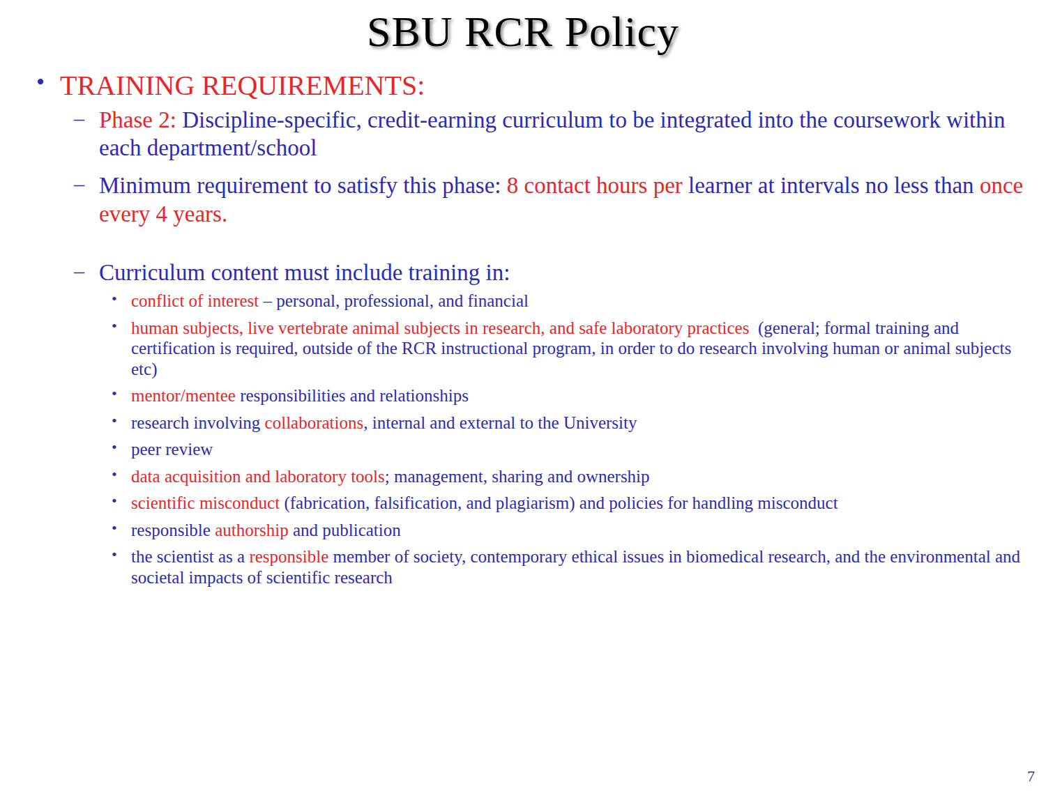SBU RCR Policy
TRAINING REQUIREMENTS:
Phase 2: Discipline-specific, credit-earning curriculum to be integrated into the coursework within each department/school
Minimum requirement to satisfy this phase: 8 contact hours per learner at intervals no less than once every 4 years.
Curriculum content must include training in:
conflict of interest – personal, professional, and financial
human subjects, live vertebrate animal subjects in research, and safe laboratory practices (general; formal training and certification is required, outside of the RCR instructional program, in order to do research involving human or animal subjects etc)
mentor/mentee responsibilities and relationships
research involving collaborations, internal and external to the University
peer review
data acquisition and laboratory tools; management, sharing and ownership
scientific misconduct (fabrication, falsification, and plagiarism) and policies for handling misconduct
responsible authorship and publication
the scientist as a responsible member of society, contemporary ethical issues in biomedical research, and the environmental and societal impacts of scientific research
7